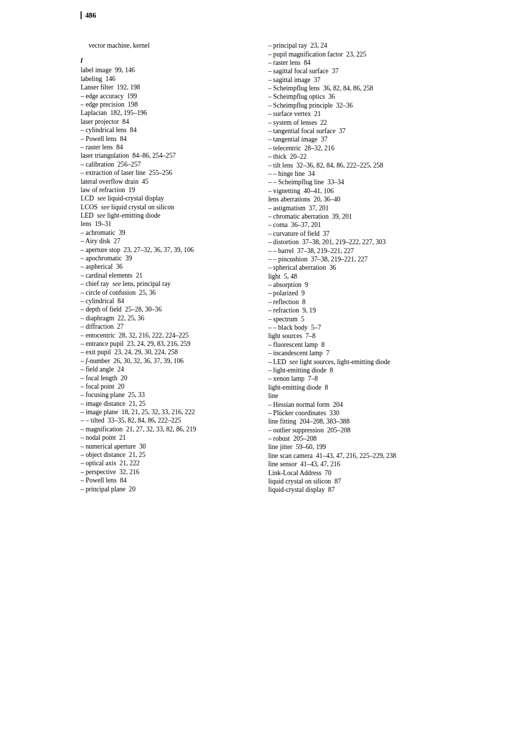486
vector machine, kernel
l
label image 99, 146
labeling 146
Lanser filter 192, 198
– edge accuracy 199
– edge precision 198
Laplacian 182, 195–196
laser projector 84
– cylindrical lens 84
– Powell lens 84
– raster lens 84
laser triangulation 84–86, 254–257
– calibration 256–257
– extraction of laser line 255–256
lateral overflow drain 45
law of refraction 19
LCD see liquid-crystal display
LCOS see liquid crystal on silicon
LED see light-emitting diode
lens 19–31
– achromatic 39
– Airy disk 27
– aperture stop 23, 27–32, 36, 37, 39, 106
– apochromatic 39
– aspherical 36
– cardinal elements 21
– chief ray see lens, principal ray
– circle of confusion 25, 36
– cylindrical 84
– depth of field 25–28, 30–36
– diaphragm 22, 25, 36
– diffraction 27
– entocentric 28, 32, 216, 222, 224–225
– entrance pupil 23, 24, 29, 83, 216, 259
– exit pupil 23, 24, 29, 30, 224, 258
– f-number 26, 30, 32, 36, 37, 39, 106
– field angle 24
– focal length 20
– focal point 20
– focusing plane 25, 33
– image distance 21, 25
– image plane 18, 21, 25, 32, 33, 216, 222
– – tilted 33–35, 82, 84, 86, 222–225
– magnification 21, 27, 32, 33, 82, 86, 219
– nodal point 21
– numerical aperture 30
– object distance 21, 25
– optical axis 21, 222
– perspective 32, 216
– Powell lens 84
– principal plane 20
– principal ray 23, 24
– pupil magnification factor 23, 225
– raster lens 84
– sagittal focal surface 37
– sagittal image 37
– Scheimpflug lens 36, 82, 84, 86, 258
– Scheimpflug optics 36
– Scheimpflug principle 32–36
– surface vertex 21
– system of lenses 22
– tangential focal surface 37
– tangential image 37
– telecentric 28–32, 216
– thick 20–22
– tilt lens 32–36, 82, 84, 86, 222–225, 258
– – hinge line 34
– – Scheimpflug line 33–34
– vignetting 40–41, 106
lens aberrations 20, 36–40
– astigmatism 37, 201
– chromatic aberration 39, 201
– coma 36–37, 201
– curvature of field 37
– distortion 37–38, 201, 219–222, 227, 303
– – barrel 37–38, 219–221, 227
– – pincushion 37–38, 219–221, 227
– spherical aberration 36
light 5, 48
– absorption 9
– polarized 9
– reflection 8
– refraction 9, 19
– spectrum 5
– – black body 5–7
light sources 7–8
– fluorescent lamp 8
– incandescent lamp 7
– LED see light sources, light-emitting diode
– light-emitting diode 8
– xenon lamp 7–8
light-emitting diode 8
line
– Hessian normal form 204
– Plücker coordinates 330
line fitting 204–208, 383–388
– outlier suppression 205–208
– robust 205–208
line jitter 59–60, 199
line scan camera 41–43, 47, 216, 225–229, 238
line sensor 41–43, 47, 216
Link-Local Address 70
liquid crystal on silicon 87
liquid-crystal display 87